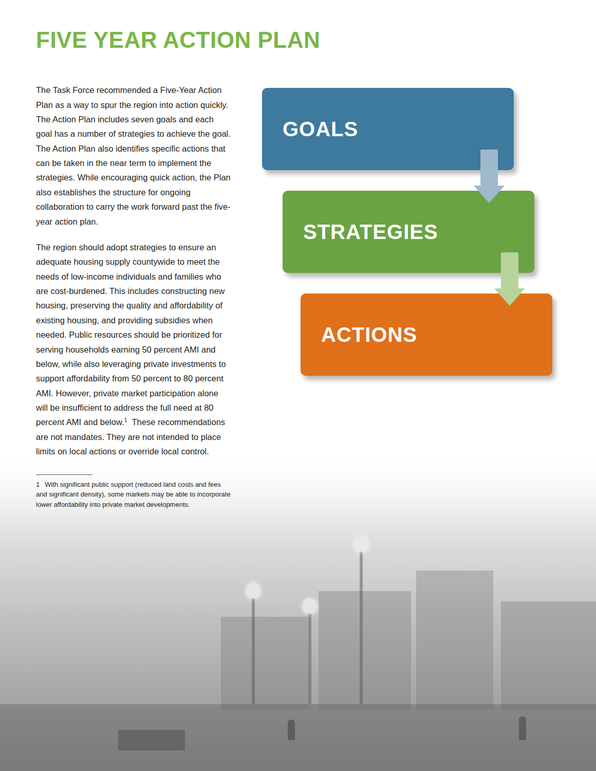Five Year Action Plan
The Task Force recommended a Five-Year Action Plan as a way to spur the region into action quickly. The Action Plan includes seven goals and each goal has a number of strategies to achieve the goal. The Action Plan also identifies specific actions that can be taken in the near term to implement the strategies. While encouraging quick action, the Plan also establishes the structure for ongoing collaboration to carry the work forward past the five-year action plan.
The region should adopt strategies to ensure an adequate housing supply countywide to meet the needs of low-income individuals and families who are cost-burdened. This includes constructing new housing, preserving the quality and affordability of existing housing, and providing subsidies when needed. Public resources should be prioritized for serving households earning 50 percent AMI and below, while also leveraging private investments to support affordability from 50 percent to 80 percent AMI. However, private market participation alone will be insufficient to address the full need at 80 percent AMI and below.1 These recommendations are not mandates. They are not intended to place limits on local actions or override local control.
1 With significant public support (reduced land costs and fees and significant density), some markets may be able to incorporate lower affordability into private market developments.
GOALS
STRATEGIES
ACTIONS